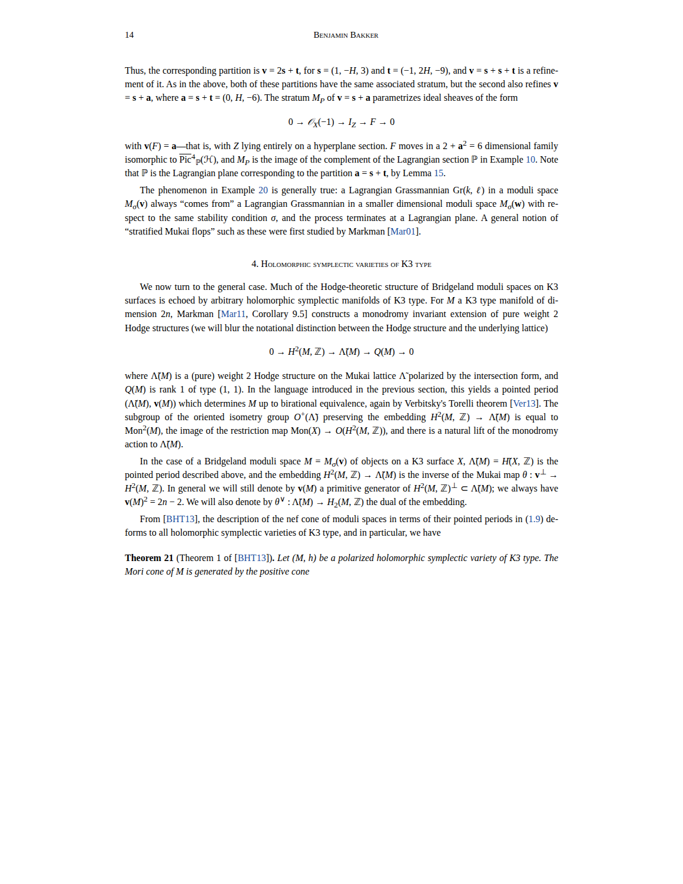14 Benjamin Bakker
Thus, the corresponding partition is v = 2s + t, for s = (1, −H, 3) and t = (−1, 2H, −9), and v = s + s + t is a refinement of it. As in the above, both of these partitions have the same associated stratum, but the second also refines v = s + a, where a = s + t = (0, H, −6). The stratum MP of v = s + a parametrizes ideal sheaves of the form
0 → 𝒪X(−1) → IZ → F → 0
with v(F) = a—that is, with Z lying entirely on a hyperplane section. F moves in a 2 + a2 = 6 dimensional family isomorphic to Pic4ℙ(ℋ), and MP is the image of the complement of the Lagrangian section ℙ in Example 10. Note that ℙ is the Lagrangian plane corresponding to the partition a = s + t, by Lemma 15.
The phenomenon in Example 20 is generally true: a Lagrangian Grassmannian Gr(k, ℓ) in a moduli space Mσ(v) always “comes from” a Lagrangian Grassmannian in a smaller dimensional moduli space Mσ(w) with respect to the same stability condition σ, and the process terminates at a Lagrangian plane. A general notion of “stratified Mukai flops” such as these were first studied by Markman [Mar01].
4. Holomorphic symplectic varieties of K3 type
We now turn to the general case. Much of the Hodge-theoretic structure of Bridgeland moduli spaces on K3 surfaces is echoed by arbitrary holomorphic symplectic manifolds of K3 type. For M a K3 type manifold of dimension 2n, Markman [Mar11, Corollary 9.5] constructs a monodromy invariant extension of pure weight 2 Hodge structures (we will blur the notational distinction between the Hodge structure and the underlying lattice)
0 → H2(M, ℤ) → Λ̃(M) → Q(M) → 0
where Λ̃(M) is a (pure) weight 2 Hodge structure on the Mukai lattice Λ̃ polarized by the intersection form, and Q(M) is rank 1 of type (1, 1). In the language introduced in the previous section, this yields a pointed period (Λ̃(M), v(M)) which determines M up to birational equivalence, again by Verbitsky's Torelli theorem [Ver13]. The subgroup of the oriented isometry group O+(Λ̃) preserving the embedding H2(M, ℤ) → Λ̃(M) is equal to Mon2(M), the image of the restriction map Mon(X) → O(H2(M, ℤ)), and there is a natural lift of the monodromy action to Λ̃(M).
In the case of a Bridgeland moduli space M = Mσ(v) of objects on a K3 surface X, Λ̃(M) = H̃(X, ℤ) is the pointed period described above, and the embedding H2(M, ℤ) → Λ̃(M) is the inverse of the Mukai map θ : v⊥ → H2(M, ℤ). In general we will still denote by v(M) a primitive generator of H2(M, ℤ)⊥ ⊂ Λ̃(M); we always have v(M)2 = 2n − 2. We will also denote by θ∨ : Λ̃(M) → H2(M, ℤ) the dual of the embedding.
From [BHT13], the description of the nef cone of moduli spaces in terms of their pointed periods in (1.9) deforms to all holomorphic symplectic varieties of K3 type, and in particular, we have
Theorem 21 (Theorem 1 of [BHT13]). Let (M, h) be a polarized holomorphic symplectic variety of K3 type. The Mori cone of M is generated by the positive cone